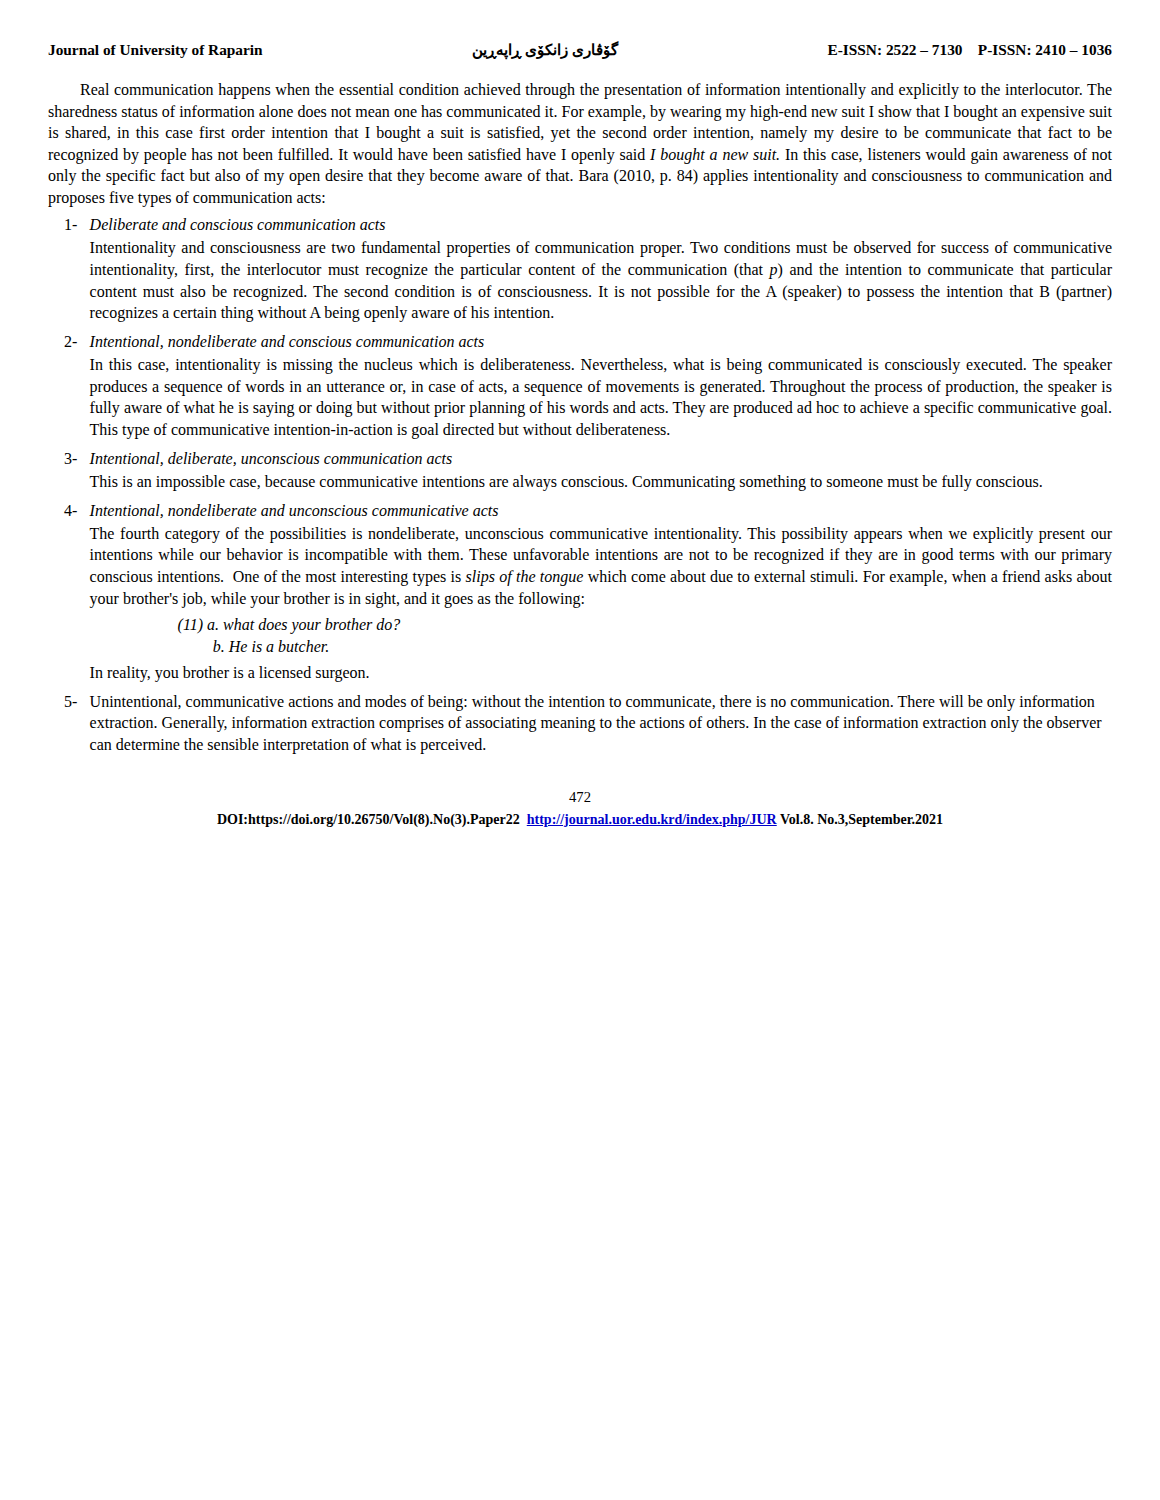Journal of University of Raparin گۆڤاری زانکۆی ڕاپەڕین E-ISSN: 2522 – 7130 P-ISSN: 2410 – 1036
Real communication happens when the essential condition achieved through the presentation of information intentionally and explicitly to the interlocutor. The sharedness status of information alone does not mean one has communicated it. For example, by wearing my high-end new suit I show that I bought an expensive suit is shared, in this case first order intention that I bought a suit is satisfied, yet the second order intention, namely my desire to be communicate that fact to be recognized by people has not been fulfilled. It would have been satisfied have I openly said I bought a new suit. In this case, listeners would gain awareness of not only the specific fact but also of my open desire that they become aware of that. Bara (2010, p. 84) applies intentionality and consciousness to communication and proposes five types of communication acts:
Deliberate and conscious communication acts Intentionality and consciousness are two fundamental properties of communication proper. Two conditions must be observed for success of communicative intentionality, first, the interlocutor must recognize the particular content of the communication (that p) and the intention to communicate that particular content must also be recognized. The second condition is of consciousness. It is not possible for the A (speaker) to possess the intention that B (partner) recognizes a certain thing without A being openly aware of his intention.
Intentional, nondeliberate and conscious communication acts In this case, intentionality is missing the nucleus which is deliberateness. Nevertheless, what is being communicated is consciously executed. The speaker produces a sequence of words in an utterance or, in case of acts, a sequence of movements is generated. Throughout the process of production, the speaker is fully aware of what he is saying or doing but without prior planning of his words and acts. They are produced ad hoc to achieve a specific communicative goal. This type of communicative intention-in-action is goal directed but without deliberateness.
Intentional, deliberate, unconscious communication acts This is an impossible case, because communicative intentions are always conscious. Communicating something to someone must be fully conscious.
Intentional, nondeliberate and unconscious communicative acts The fourth category of the possibilities is nondeliberate, unconscious communicative intentionality. This possibility appears when we explicitly present our intentions while our behavior is incompatible with them. These unfavorable intentions are not to be recognized if they are in good terms with our primary conscious intentions. One of the most interesting types is slips of the tongue which come about due to external stimuli. For example, when a friend asks about your brother's job, while your brother is in sight, and it goes as the following:
(11) a. what does your brother do? b. He is a butcher.
In reality, you brother is a licensed surgeon.
Unintentional, communicative actions and modes of being: without the intention to communicate, there is no communication. There will be only information extraction. Generally, information extraction comprises of associating meaning to the actions of others. In the case of information extraction only the observer can determine the sensible interpretation of what is perceived.
472
DOI:https://doi.org/10.26750/Vol(8).No(3).Paper22 http://journal.uor.edu.krd/index.php/JUR Vol.8. No.3,September.2021